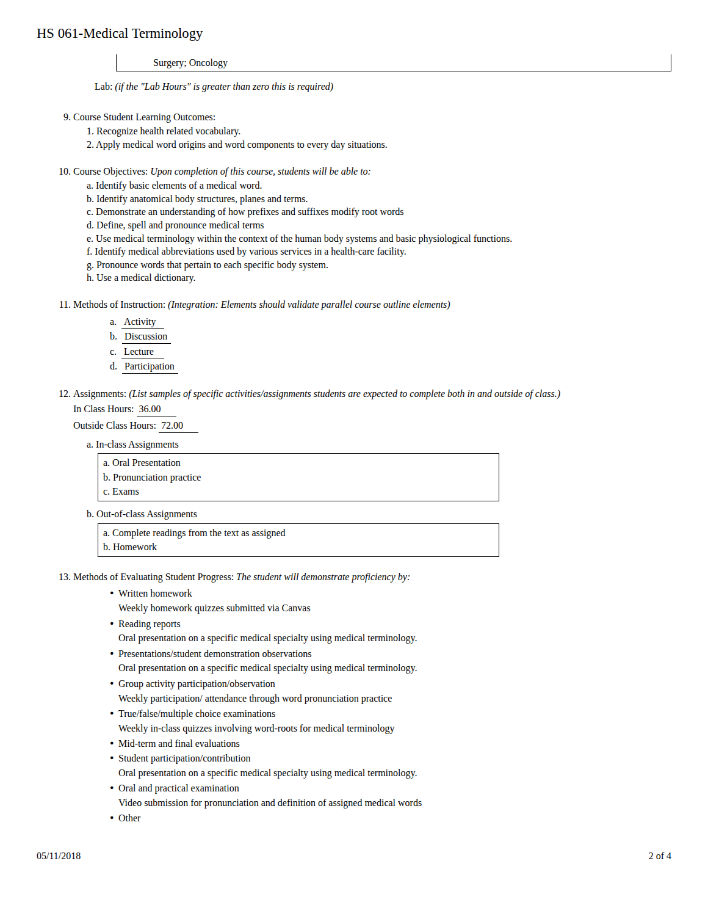HS 061-Medical Terminology
Surgery; Oncology
Lab: (if the "Lab Hours" is greater than zero this is required)
Course Student Learning Outcomes:
1. Recognize health related vocabulary.
2. Apply medical word origins and word components to every day situations.
Course Objectives: Upon completion of this course, students will be able to:
a. Identify basic elements of a medical word.
b. Identify anatomical body structures, planes and terms.
c. Demonstrate an understanding of how prefixes and suffixes modify root words
d. Define, spell and pronounce medical terms
e. Use medical terminology within the context of the human body systems and basic physiological functions.
f. Identify medical abbreviations used by various services in a health-care facility.
g. Pronounce words that pertain to each specific body system.
h. Use a medical dictionary.
Methods of Instruction: (Integration: Elements should validate parallel course outline elements)
a. Activity
b. Discussion
c. Lecture
d. Participation
Assignments: (List samples of specific activities/assignments students are expected to complete both in and outside of class.)
In Class Hours: 36.00
Outside Class Hours: 72.00
a. In-class Assignments
a. Oral Presentation
b. Pronunciation practice
c. Exams
b. Out-of-class Assignments
a. Complete readings from the text as assigned
b. Homework
Methods of Evaluating Student Progress: The student will demonstrate proficiency by:
Written homework
Weekly homework quizzes submitted via Canvas
Reading reports
Oral presentation on a specific medical specialty using medical terminology.
Presentations/student demonstration observations
Oral presentation on a specific medical specialty using medical terminology.
Group activity participation/observation
Weekly participation/ attendance through word pronunciation practice
True/false/multiple choice examinations
Weekly in-class quizzes involving word-roots for medical terminology
Mid-term and final evaluations
Student participation/contribution
Oral presentation on a specific medical specialty using medical terminology.
Oral and practical examination
Video submission for pronunciation and definition of assigned medical words
Other
05/11/2018 2 of 4